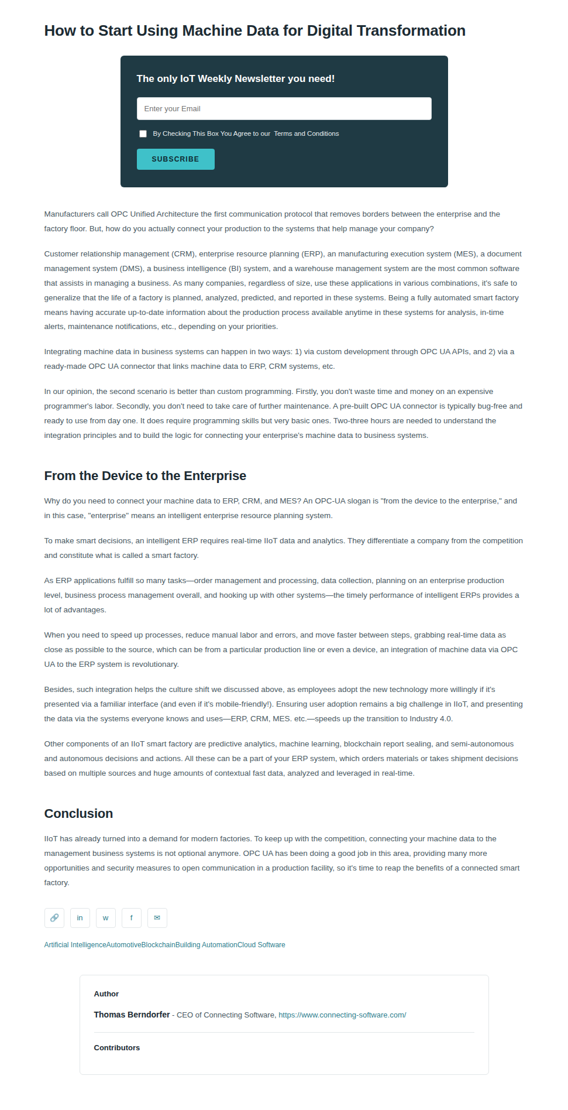How to Start Using Machine Data for Digital Transformation
The only IoT Weekly Newsletter you need!
Email
By Checking This Box You Agree to our Terms and Conditions
Subscribe
Manufacturers call OPC Unified Architecture the first communication protocol that removes borders between the enterprise and the factory floor. But, how do you actually connect your production to the systems that help manage your company?
Customer relationship management (CRM), enterprise resource planning (ERP), an manufacturing execution system (MES), a document management system (DMS), a business intelligence (BI) system, and a warehouse management system are the most common software that assists in managing a business. As many companies, regardless of size, use these applications in various combinations, it's safe to generalize that the life of a factory is planned, analyzed, predicted, and reported in these systems. Being a fully automated smart factory means having accurate up-to-date information about the production process available anytime in these systems for analysis, in-time alerts, maintenance notifications, etc., depending on your priorities.
Integrating machine data in business systems can happen in two ways: 1) via custom development through OPC UA APIs, and 2) via a ready-made OPC UA connector that links machine data to ERP, CRM systems, etc.
In our opinion, the second scenario is better than custom programming. Firstly, you don't waste time and money on an expensive programmer's labor. Secondly, you don't need to take care of further maintenance. A pre-built OPC UA connector is typically bug-free and ready to use from day one. It does require programming skills but very basic ones. Two-three hours are needed to understand the integration principles and to build the logic for connecting your enterprise's machine data to business systems.
From the Device to the Enterprise
Why do you need to connect your machine data to ERP, CRM, and MES? An OPC-UA slogan is "from the device to the enterprise," and in this case, "enterprise" means an intelligent enterprise resource planning system.
To make smart decisions, an intelligent ERP requires real-time IIoT data and analytics. They differentiate a company from the competition and constitute what is called a smart factory.
As ERP applications fulfill so many tasks—order management and processing, data collection, planning on an enterprise production level, business process management overall, and hooking up with other systems—the timely performance of intelligent ERPs provides a lot of advantages.
When you need to speed up processes, reduce manual labor and errors, and move faster between steps, grabbing real-time data as close as possible to the source, which can be from a particular production line or even a device, an integration of machine data via OPC UA to the ERP system is revolutionary.
Besides, such integration helps the culture shift we discussed above, as employees adopt the new technology more willingly if it's presented via a familiar interface (and even if it's mobile-friendly!). Ensuring user adoption remains a big challenge in IIoT, and presenting the data via the systems everyone knows and uses—ERP, CRM, MES. etc.—speeds up the transition to Industry 4.0.
Other components of an IIoT smart factory are predictive analytics, machine learning, blockchain report sealing, and semi-autonomous and autonomous decisions and actions. All these can be a part of your ERP system, which orders materials or takes shipment decisions based on multiple sources and huge amounts of contextual fast data, analyzed and leveraged in real-time.
Conclusion
IIoT has already turned into a demand for modern factories. To keep up with the competition, connecting your machine data to the management business systems is not optional anymore. OPC UA has been doing a good job in this area, providing many more opportunities and security measures to open communication in a production facility, so it's time to reap the benefits of a connected smart factory.
🔗 in w f ✉
Artificial Intelligence Automotive Blockchain Building Automation Cloud Software
Author
Thomas Berndorfer - CEO of Connecting Software, https://www.connecting-software.com/
Contributors